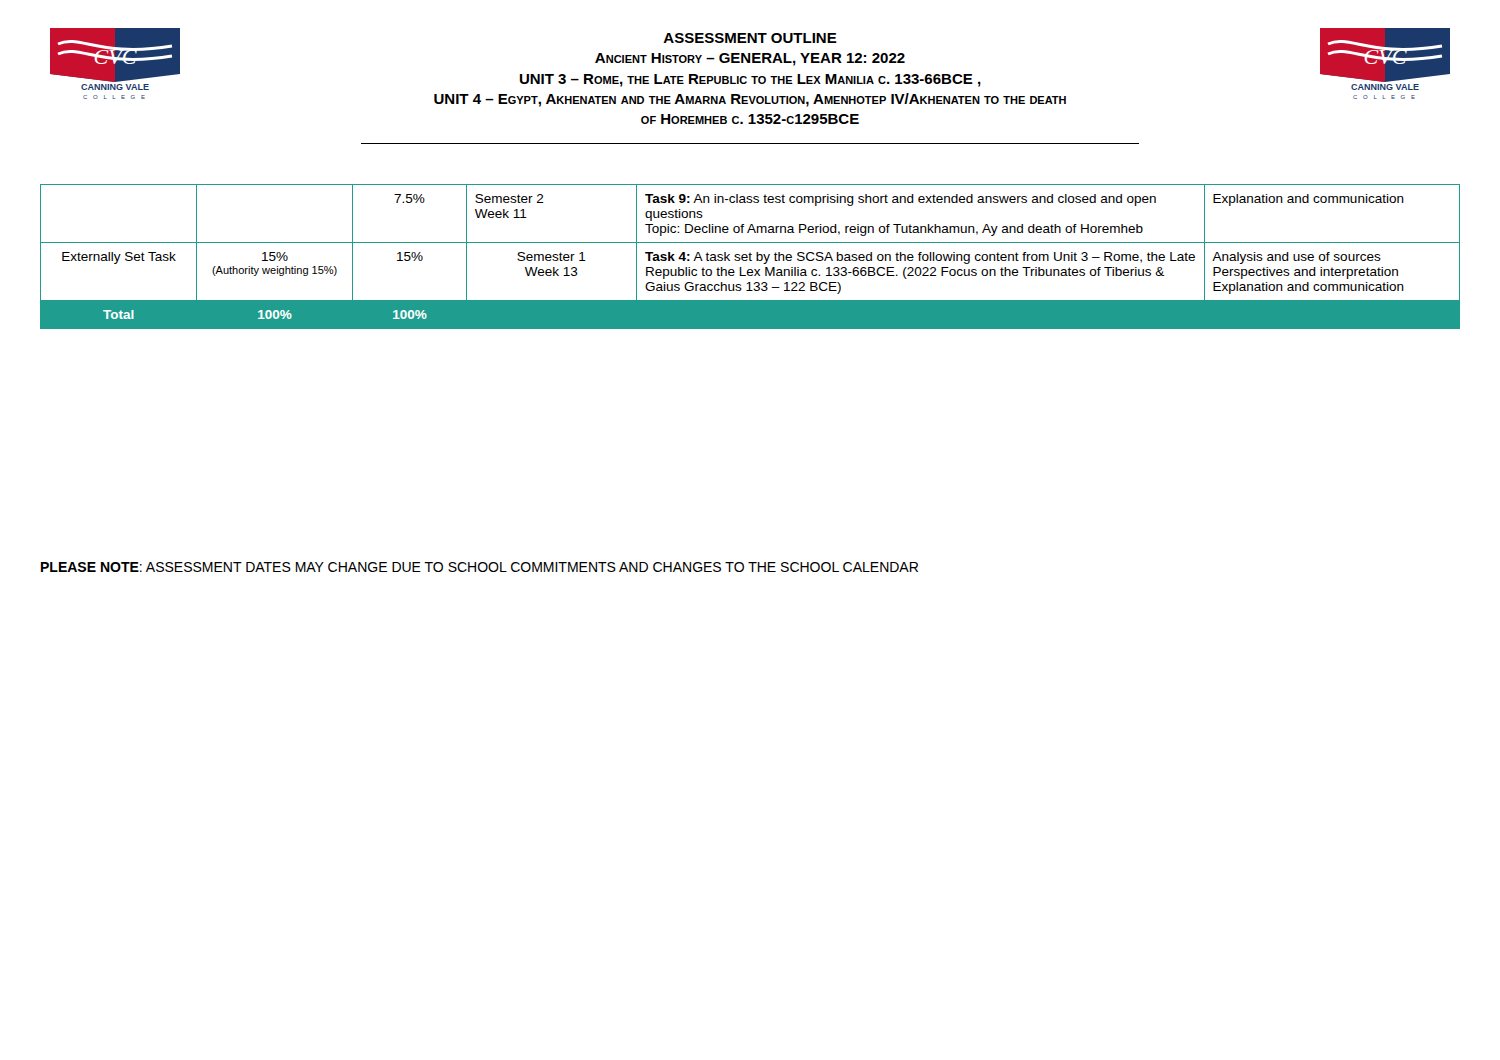CVC CANNING VALE C O L L E G E
ASSESSMENT OUTLINE
Ancient History – GENERAL, YEAR 12: 2022
UNIT 3 – Rome, the Late Republic to the Lex Manilia c. 133-66BCE ,
UNIT 4 – Egypt, Akhenaten and the Amarna Revolution, Amenhotep IV/Akhenaten to the death
of Horemheb c. 1352-c1295BCE
CVC CANNING VALE C O L L E G E
| | | 7.5% | Semester 2 Week 11 | Task 9: An in-class test comprising short and extended answers and closed and open questions Topic: Decline of Amarna Period, reign of Tutankhamun, Ay and death of Horemheb | Explanation and communication |
| Externally Set Task | 15% (Authority weighting 15%) | 15% | Semester 1 Week 13 | Task 4: A task set by the SCSA based on the following content from Unit 3 – Rome, the Late Republic to the Lex Manilia c. 133-66BCE. (2022 Focus on the Tribunates of Tiberius & Gaius Gracchus 133 – 122 BCE) | Analysis and use of sources Perspectives and interpretation Explanation and communication |
| Total | 100% | 100% | | | |
PLEASE NOTE: ASSESSMENT DATES MAY CHANGE DUE TO SCHOOL COMMITMENTS AND CHANGES TO THE SCHOOL CALENDAR